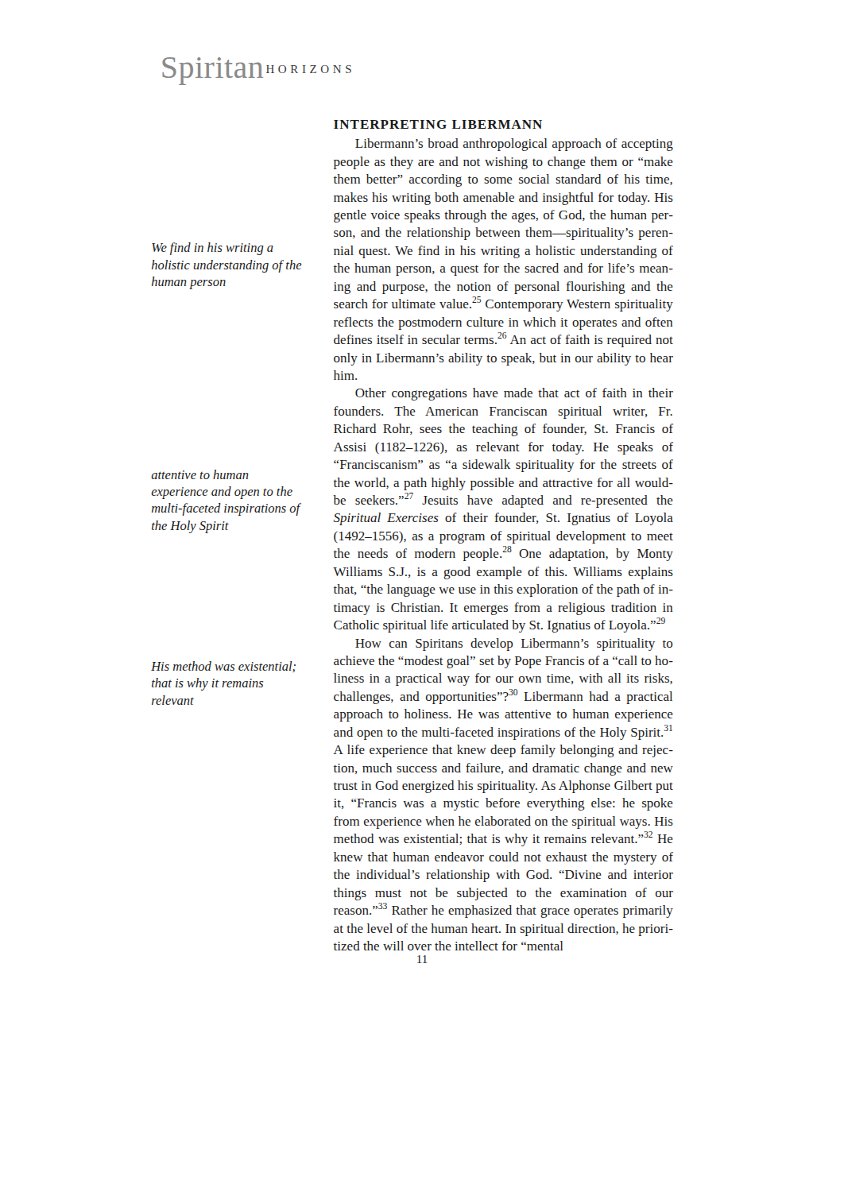Spiritan Horizons
We find in his writing a holistic understanding of the human person
attentive to human experience and open to the multi-faceted inspirations of the Holy Spirit
His method was existential; that is why it remains relevant
Interpreting Libermann
Libermann’s broad anthropological approach of accepting people as they are and not wishing to change them or “make them better” according to some social standard of his time, makes his writing both amenable and insightful for today. His gentle voice speaks through the ages, of God, the human person, and the relationship between them—spirituality’s perennial quest. We find in his writing a holistic understanding of the human person, a quest for the sacred and for life’s meaning and purpose, the notion of personal flourishing and the search for ultimate value.25 Contemporary Western spirituality reflects the postmodern culture in which it operates and often defines itself in secular terms.26 An act of faith is required not only in Libermann’s ability to speak, but in our ability to hear him.
Other congregations have made that act of faith in their founders. The American Franciscan spiritual writer, Fr. Richard Rohr, sees the teaching of founder, St. Francis of Assisi (1182–1226), as relevant for today. He speaks of “Franciscanism” as “a sidewalk spirituality for the streets of the world, a path highly possible and attractive for all would-be seekers.”27 Jesuits have adapted and re-presented the Spiritual Exercises of their founder, St. Ignatius of Loyola (1492–1556), as a program of spiritual development to meet the needs of modern people.28 One adaptation, by Monty Williams S.J., is a good example of this. Williams explains that, “the language we use in this exploration of the path of intimacy is Christian. It emerges from a religious tradition in Catholic spiritual life articulated by St. Ignatius of Loyola.”29
How can Spiritans develop Libermann’s spirituality to achieve the “modest goal” set by Pope Francis of a “call to holiness in a practical way for our own time, with all its risks, challenges, and opportunities”?30 Libermann had a practical approach to holiness. He was attentive to human experience and open to the multi-faceted inspirations of the Holy Spirit.31 A life experience that knew deep family belonging and rejection, much success and failure, and dramatic change and new trust in God energized his spirituality. As Alphonse Gilbert put it, “Francis was a mystic before everything else: he spoke from experience when he elaborated on the spiritual ways. His method was existential; that is why it remains relevant.”32 He knew that human endeavor could not exhaust the mystery of the individual’s relationship with God. “Divine and interior things must not be subjected to the examination of our reason.”33 Rather he emphasized that grace operates primarily at the level of the human heart. In spiritual direction, he prioritized the will over the intellect for “mental
11